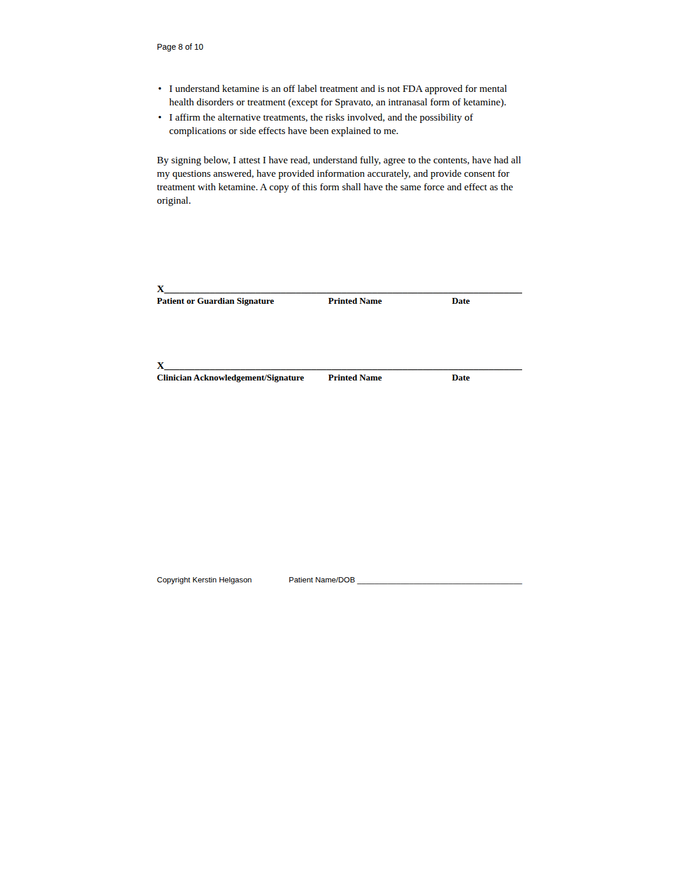Page 8 of 10
I understand ketamine is an off label treatment and is not FDA approved for mental health disorders or treatment (except for Spravato, an intranasal form of ketamine).
I affirm the alternative treatments, the risks involved, and the possibility of complications or side effects have been explained to me.
By signing below, I attest I have read, understand fully, agree to the contents, have had all my questions answered, have provided information accurately, and provide consent for treatment with ketamine. A copy of this form shall have the same force and effect as the original.
X______________________________________________________________________________
Patient or Guardian Signature Printed Name Date
X______________________________________________________________________________
Clinician Acknowledgement/Signature Printed Name Date
Copyright Kerstin Helgason
Patient Name/DOB ______________________________________